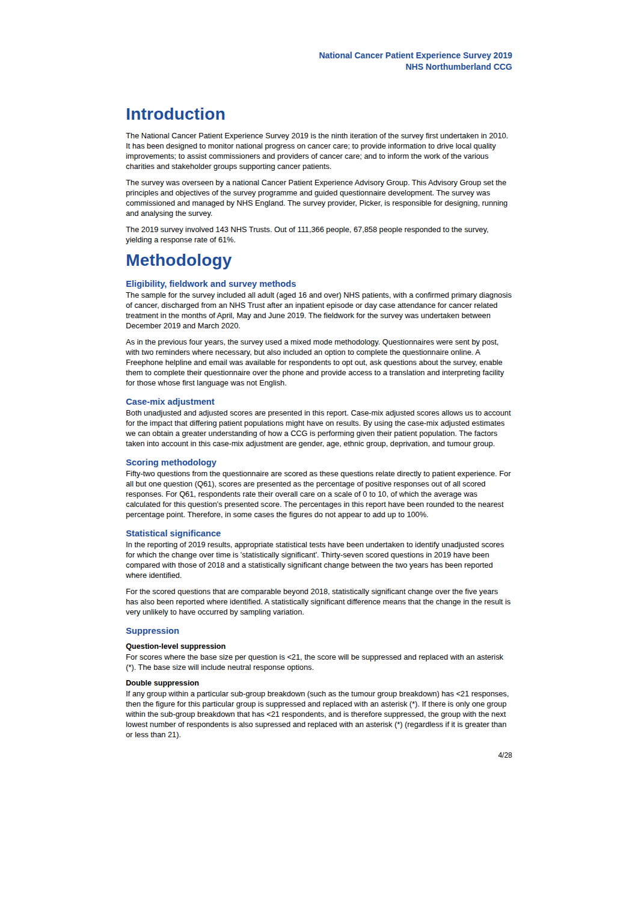National Cancer Patient Experience Survey 2019
NHS Northumberland CCG
Introduction
The National Cancer Patient Experience Survey 2019 is the ninth iteration of the survey first undertaken in 2010. It has been designed to monitor national progress on cancer care; to provide information to drive local quality improvements; to assist commissioners and providers of cancer care; and to inform the work of the various charities and stakeholder groups supporting cancer patients.
The survey was overseen by a national Cancer Patient Experience Advisory Group. This Advisory Group set the principles and objectives of the survey programme and guided questionnaire development. The survey was commissioned and managed by NHS England. The survey provider, Picker, is responsible for designing, running and analysing the survey.
The 2019 survey involved 143 NHS Trusts. Out of 111,366 people, 67,858 people responded to the survey, yielding a response rate of 61%.
Methodology
Eligibility, fieldwork and survey methods
The sample for the survey included all adult (aged 16 and over) NHS patients, with a confirmed primary diagnosis of cancer, discharged from an NHS Trust after an inpatient episode or day case attendance for cancer related treatment in the months of April, May and June 2019. The fieldwork for the survey was undertaken between December 2019 and March 2020.
As in the previous four years, the survey used a mixed mode methodology. Questionnaires were sent by post, with two reminders where necessary, but also included an option to complete the questionnaire online. A Freephone helpline and email was available for respondents to opt out, ask questions about the survey, enable them to complete their questionnaire over the phone and provide access to a translation and interpreting facility for those whose first language was not English.
Case-mix adjustment
Both unadjusted and adjusted scores are presented in this report. Case-mix adjusted scores allows us to account for the impact that differing patient populations might have on results. By using the case-mix adjusted estimates we can obtain a greater understanding of how a CCG is performing given their patient population. The factors taken into account in this case-mix adjustment are gender, age, ethnic group, deprivation, and tumour group.
Scoring methodology
Fifty-two questions from the questionnaire are scored as these questions relate directly to patient experience. For all but one question (Q61), scores are presented as the percentage of positive responses out of all scored responses. For Q61, respondents rate their overall care on a scale of 0 to 10, of which the average was calculated for this question's presented score. The percentages in this report have been rounded to the nearest percentage point. Therefore, in some cases the figures do not appear to add up to 100%.
Statistical significance
In the reporting of 2019 results, appropriate statistical tests have been undertaken to identify unadjusted scores for which the change over time is 'statistically significant'. Thirty-seven scored questions in 2019 have been compared with those of 2018 and a statistically significant change between the two years has been reported where identified.
For the scored questions that are comparable beyond 2018, statistically significant change over the five years has also been reported where identified. A statistically significant difference means that the change in the result is very unlikely to have occurred by sampling variation.
Suppression
Question-level suppression
For scores where the base size per question is <21, the score will be suppressed and replaced with an asterisk (*). The base size will include neutral response options.
Double suppression
If any group within a particular sub-group breakdown (such as the tumour group breakdown) has <21 responses, then the figure for this particular group is suppressed and replaced with an asterisk (*). If there is only one group within the sub-group breakdown that has <21 respondents, and is therefore suppressed, the group with the next lowest number of respondents is also supressed and replaced with an asterisk (*) (regardless if it is greater than or less than 21).
4/28